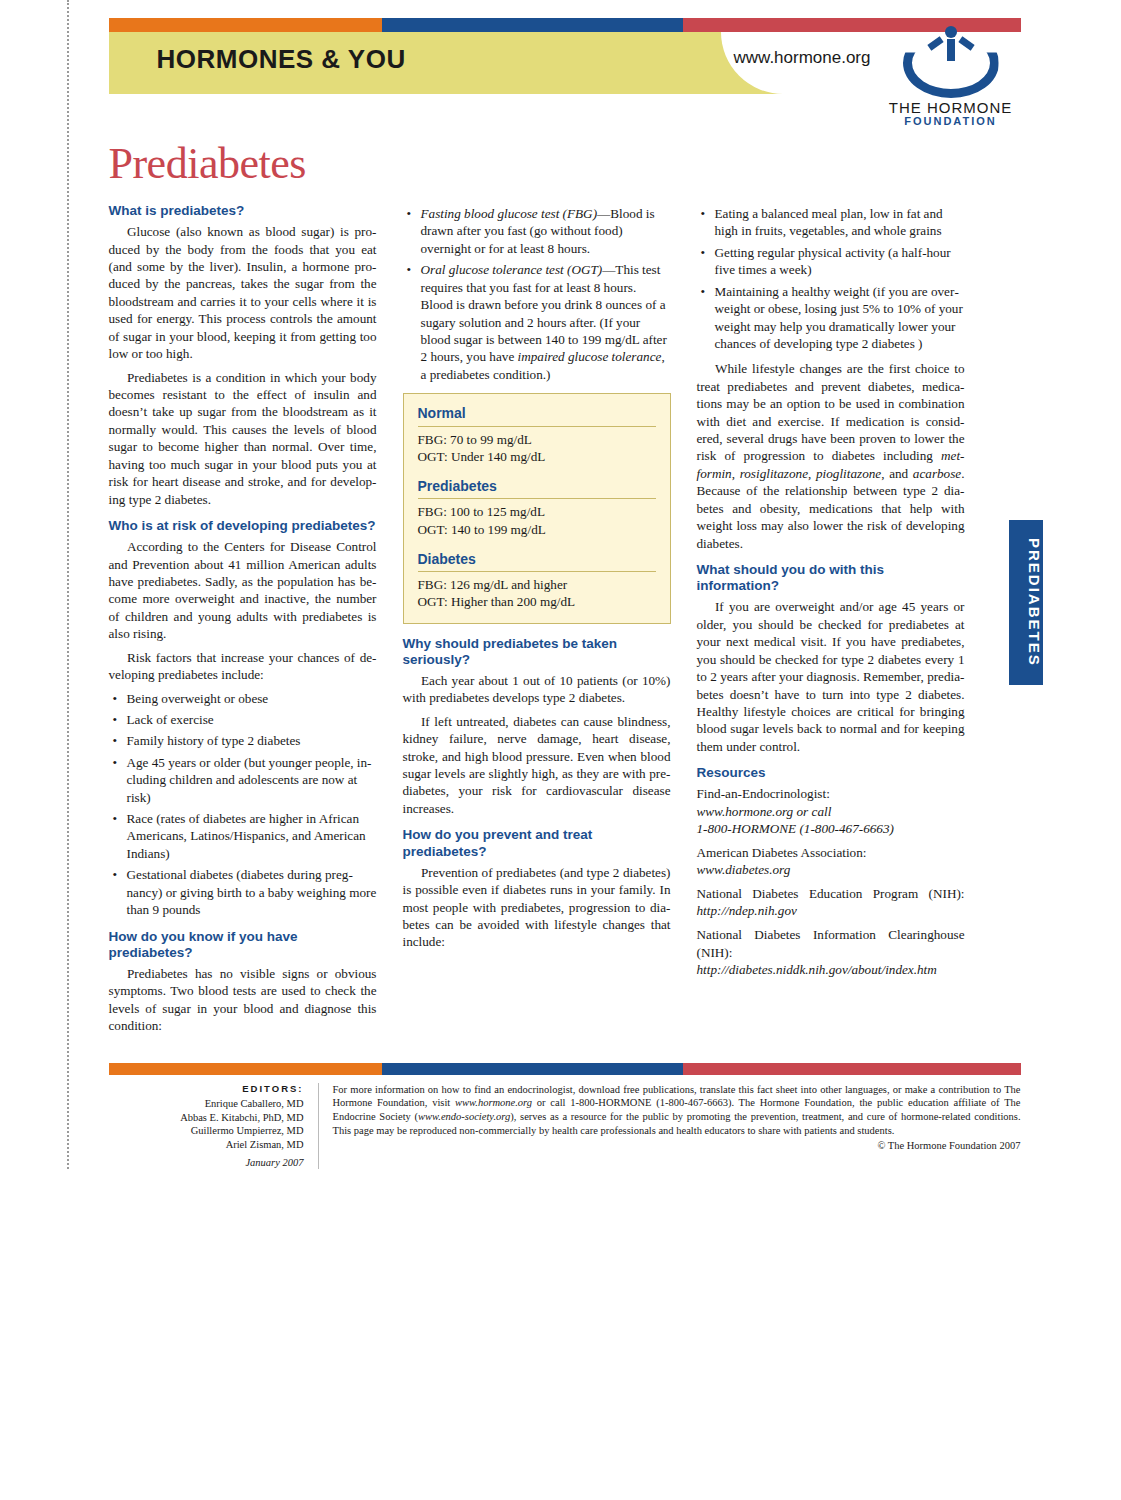HORMONES & YOU
www.hormone.org
THE HORMONE
FOUNDATION
Prediabetes
PREDIABETES
What is prediabetes?
Glucose (also known as blood sugar) is produced by the body from the foods that you eat (and some by the liver). Insulin, a hormone produced by the pancreas, takes the sugar from the bloodstream and carries it to your cells where it is used for energy. This process controls the amount of sugar in your blood, keeping it from getting too low or too high.
Prediabetes is a condition in which your body becomes resistant to the effect of insulin and doesn’t take up sugar from the bloodstream as it normally would. This causes the levels of blood sugar to become higher than normal. Over time, having too much sugar in your blood puts you at risk for heart disease and stroke, and for developing type 2 diabetes.
Who is at risk of developing prediabetes?
According to the Centers for Disease Control and Prevention about 41 million American adults have prediabetes. Sadly, as the population has become more overweight and inactive, the number of children and young adults with prediabetes is also rising.
Risk factors that increase your chances of developing prediabetes include:
Being overweight or obese
Lack of exercise
Family history of type 2 diabetes
Age 45 years or older (but younger people, including children and adolescents are now at risk)
Race (rates of diabetes are higher in African Americans, Latinos/Hispanics, and American Indians)
Gestational diabetes (diabetes during pregnancy) or giving birth to a baby weighing more than 9 pounds
How do you know if you have prediabetes?
Prediabetes has no visible signs or obvious symptoms. Two blood tests are used to check the levels of sugar in your blood and diagnose this condition:
Fasting blood glucose test (FBG)—Blood is drawn after you fast (go without food) overnight or for at least 8 hours.
Oral glucose tolerance test (OGT)—This test requires that you fast for at least 8 hours. Blood is drawn before you drink 8 ounces of a sugary solution and 2 hours after. (If your blood sugar is between 140 to 199 mg/dL after 2 hours, you have impaired glucose tolerance, a prediabetes condition.)
Normal
FBG: 70 to 99 mg/dL
OGT: Under 140 mg/dL
Prediabetes
FBG: 100 to 125 mg/dL
OGT: 140 to 199 mg/dL
Diabetes
FBG: 126 mg/dL and higher
OGT: Higher than 200 mg/dL
Why should prediabetes be taken seriously?
Each year about 1 out of 10 patients (or 10%) with prediabetes develops type 2 diabetes.
If left untreated, diabetes can cause blindness, kidney failure, nerve damage, heart disease, stroke, and high blood pressure. Even when blood sugar levels are slightly high, as they are with prediabetes, your risk for cardiovascular disease increases.
How do you prevent and treat prediabetes?
Prevention of prediabetes (and type 2 diabetes) is possible even if diabetes runs in your family. In most people with prediabetes, progression to diabetes can be avoided with lifestyle changes that include:
Eating a balanced meal plan, low in fat and high in fruits, vegetables, and whole grains
Getting regular physical activity (a half-hour five times a week)
Maintaining a healthy weight (if you are overweight or obese, losing just 5% to 10% of your weight may help you dramatically lower your chances of developing type 2 diabetes )
While lifestyle changes are the first choice to treat prediabetes and prevent diabetes, medications may be an option to be used in combination with diet and exercise. If medication is considered, several drugs have been proven to lower the risk of progression to diabetes including metformin, rosiglitazone, pioglitazone, and acarbose. Because of the relationship between type 2 diabetes and obesity, medications that help with weight loss may also lower the risk of developing diabetes.
What should you do with this information?
If you are overweight and/or age 45 years or older, you should be checked for prediabetes at your next medical visit. If you have prediabetes, you should be checked for type 2 diabetes every 1 to 2 years after your diagnosis. Remember, prediabetes doesn’t have to turn into type 2 diabetes. Healthy lifestyle choices are critical for bringing blood sugar levels back to normal and for keeping them under control.
Resources
Find-an-Endocrinologist:
www.hormone.org or call
1-800-HORMONE (1-800-467-6663)
American Diabetes Association:
www.diabetes.org
National Diabetes Education Program (NIH): http://ndep.nih.gov
National Diabetes Information Clearinghouse (NIH):
http://diabetes.niddk.nih.gov/about/index.htm
EDITORS:
Enrique Caballero, MD
Abbas E. Kitabchi, PhD, MD
Guillermo Umpierrez, MD
Ariel Zisman, MD
January 2007
For more information on how to find an endocrinologist, download free publications, translate this fact sheet into other languages, or make a contribution to The Hormone Foundation, visit www.hormone.org or call 1-800-HORMONE (1-800-467-6663). The Hormone Foundation, the public education affiliate of The Endocrine Society (www.endo-society.org), serves as a resource for the public by promoting the prevention, treatment, and cure of hormone-related conditions. This page may be reproduced non-commercially by health care professionals and health educators to share with patients and students. © The Hormone Foundation 2007